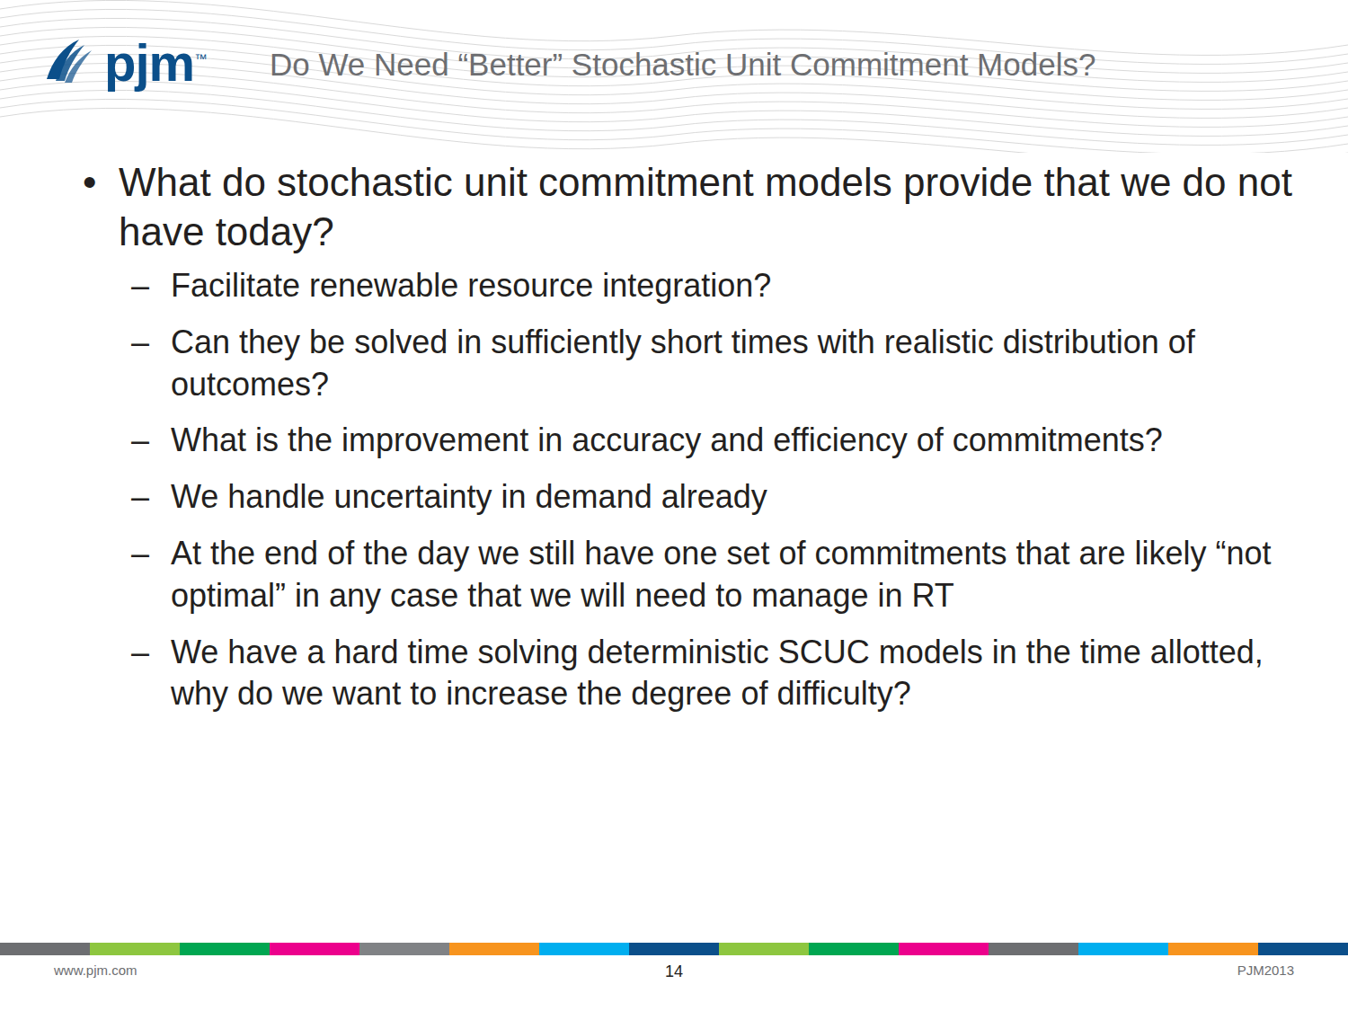pjm™
Do We Need “Better” Stochastic Unit Commitment Models?
What do stochastic unit commitment models provide that we do not have today?
Facilitate renewable resource integration?
Can they be solved in sufficiently short times with realistic distribution of outcomes?
What is the improvement in accuracy and efficiency of commitments?
We handle uncertainty in demand already
At the end of the day we still have one set of commitments that are likely “not optimal” in any case that we will need to manage in RT
We have a hard time solving deterministic SCUC models in the time allotted, why do we want to increase the degree of difficulty?
www.pjm.com
14
PJM2013